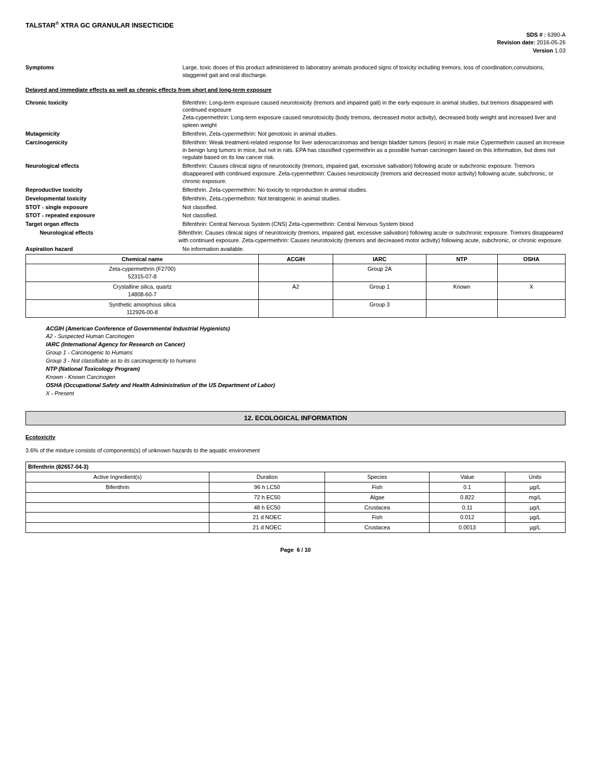TALSTAR® XTRA GC GRANULAR INSECTICIDE
SDS # : 6390-A
Revision date: 2016-05-26
Version 1.03
Symptoms
Large, toxic doses of this product administered to laboratory animals produced signs of toxicity including tremors, loss of coordination,convulsions, staggered gait and oral discharge.
Delayed and immediate effects as well as chronic effects from short and long-term exposure
Chronic toxicity
Bifenthrin: Long-term exposure caused neurotoxicity (tremors and impaired gait) in the early exposure in animal studies, but tremors disappeared with continued exposure
Zeta-cypermethrin: Long-term exposure caused neurotoxicity (body tremors, decreased motor activity), decreased body weight and increased liver and spleen weight
Mutagenicity
Bifenthrin, Zeta-cypermethrin: Not genotoxic in animal studies.
Carcinogenicity
Bifenthrin: Weak treatment-related response for liver adenocarcinomas and benign bladder tumors (lesion) in male mice Cypermethrin caused an increase in benign lung tumors in mice, but not in rats. EPA has classified cypermethrin as a possible human carcinogen based on this information, but does not regulate based on its low cancer risk.
Neurological effects
Bifenthrin: Causes clinical signs of neurotoxicity (tremors, impaired gait, excessive salivation) following acute or subchronic exposure. Tremors disappeared with continued exposure. Zeta-cypermethrin: Causes neurotoxicity (tremors and decreased motor activity) following acute, subchronic, or chronic exposure.
Reproductive toxicity
Bifenthrin. Zeta-cypermethrin: No toxicity to reproduction in animal studies.
Developmental toxicity
Bifenthrin, Zeta-cypermethrin: Not teratogenic in animal studies.
STOT - single exposure
Not classified.
STOT - repeated exposure
Not classified.
Target organ effects
Bifenthrin: Central Nervous System (CNS) Zeta-cypermethrin: Central Nervous System blood
Neurological effects
Bifenthrin: Causes clinical signs of neurotoxicity (tremors, impaired gait, excessive salivation) following acute or subchronic exposure. Tremors disappeared with continued exposure. Zeta-cypermethrin: Causes neurotoxicity (tremors and decreased motor activity) following acute, subchronic, or chronic exposure.
Aspiration hazard
No information available.
| Chemical name | ACGIH | IARC | NTP | OSHA |
| --- | --- | --- | --- | --- |
| Zeta-cypermethrin (F2700) 52315-07-8 | | Group 2A | | |
| Crystalline silica, quartz 14808-60-7 | A2 | Group 1 | Known | X |
| Synthetic amorphous silica 112926-00-8 | | Group 3 | | |
ACGIH (American Conference of Governmental Industrial Hygienists)
A2 - Suspected Human Carcinogen
IARC (International Agency for Research on Cancer)
Group 1 - Carcinogenic to Humans
Group 3 - Not classifiable as to its carcinogenicity to humans
NTP (National Toxicology Program)
Known - Known Carcinogen
OSHA (Occupational Safety and Health Administration of the US Department of Labor)
X - Present
12. ECOLOGICAL INFORMATION
Ecotoxicity
3.6% of the mixture consists of components(s) of unknown hazards to the aquatic environment
| Bifenthrin (82657-04-3) |
| Active Ingredient(s) | Duration | Species | Value | Units |
| Bifenthrin | 96 h LC50 | Fish | 0.1 | µg/L |
| | 72 h EC50 | Algae | 0.822 | mg/L |
| | 48 h EC50 | Crustacea | 0.11 | µg/L |
| | 21 d NOEC | Fish | 0.012 | µg/L |
| | 21 d NOEC | Crustacea | 0.0013 | µg/L |
Page 6 / 10